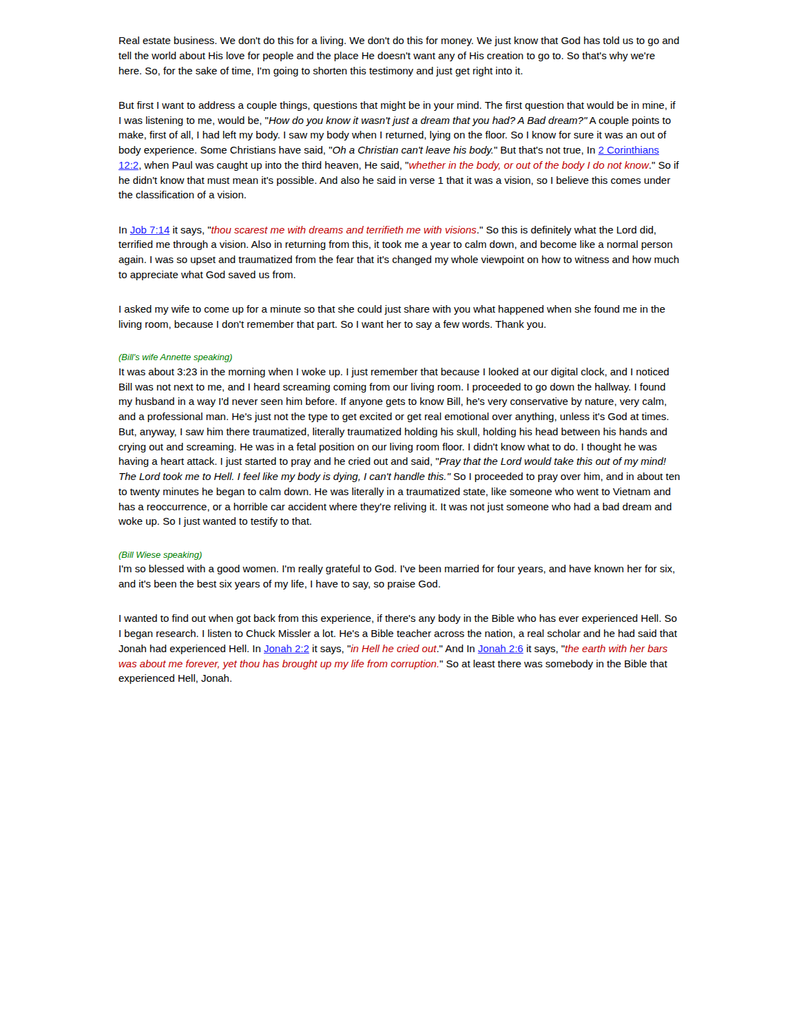Real estate business. We don't do this for a living. We don't do this for money. We just know that God has told us to go and tell the world about His love for people and the place He doesn't want any of His creation to go to. So that's why we're here. So, for the sake of time, I'm going to shorten this testimony and just get right into it.
But first I want to address a couple things, questions that might be in your mind. The first question that would be in mine, if I was listening to me, would be, "How do you know it wasn't just a dream that you had? A Bad dream?" A couple points to make, first of all, I had left my body. I saw my body when I returned, lying on the floor. So I know for sure it was an out of body experience. Some Christians have said, "Oh a Christian can't leave his body." But that's not true, In 2 Corinthians 12:2, when Paul was caught up into the third heaven, He said, "whether in the body, or out of the body I do not know." So if he didn't know that must mean it's possible. And also he said in verse 1 that it was a vision, so I believe this comes under the classification of a vision.
In Job 7:14 it says, "thou scarest me with dreams and terrifieth me with visions." So this is definitely what the Lord did, terrified me through a vision. Also in returning from this, it took me a year to calm down, and become like a normal person again. I was so upset and traumatized from the fear that it's changed my whole viewpoint on how to witness and how much to appreciate what God saved us from.
I asked my wife to come up for a minute so that she could just share with you what happened when she found me in the living room, because I don't remember that part. So I want her to say a few words. Thank you.
(Bill's wife Annette speaking)
It was about 3:23 in the morning when I woke up. I just remember that because I looked at our digital clock, and I noticed Bill was not next to me, and I heard screaming coming from our living room. I proceeded to go down the hallway. I found my husband in a way I'd never seen him before. If anyone gets to know Bill, he's very conservative by nature, very calm, and a professional man. He's just not the type to get excited or get real emotional over anything, unless it's God at times. But, anyway, I saw him there traumatized, literally traumatized holding his skull, holding his head between his hands and crying out and screaming. He was in a fetal position on our living room floor. I didn't know what to do. I thought he was having a heart attack. I just started to pray and he cried out and said, "Pray that the Lord would take this out of my mind! The Lord took me to Hell. I feel like my body is dying, I can't handle this." So I proceeded to pray over him, and in about ten to twenty minutes he began to calm down. He was literally in a traumatized state, like someone who went to Vietnam and has a reoccurrence, or a horrible car accident where they're reliving it. It was not just someone who had a bad dream and woke up. So I just wanted to testify to that.
(Bill Wiese speaking)
I'm so blessed with a good women. I'm really grateful to God. I've been married for four years, and have known her for six, and it's been the best six years of my life, I have to say, so praise God.
I wanted to find out when got back from this experience, if there's any body in the Bible who has ever experienced Hell. So I began research. I listen to Chuck Missler a lot. He's a Bible teacher across the nation, a real scholar and he had said that Jonah had experienced Hell. In Jonah 2:2 it says, "in Hell he cried out." And In Jonah 2:6 it says, "the earth with her bars was about me forever, yet thou has brought up my life from corruption." So at least there was somebody in the Bible that experienced Hell, Jonah.